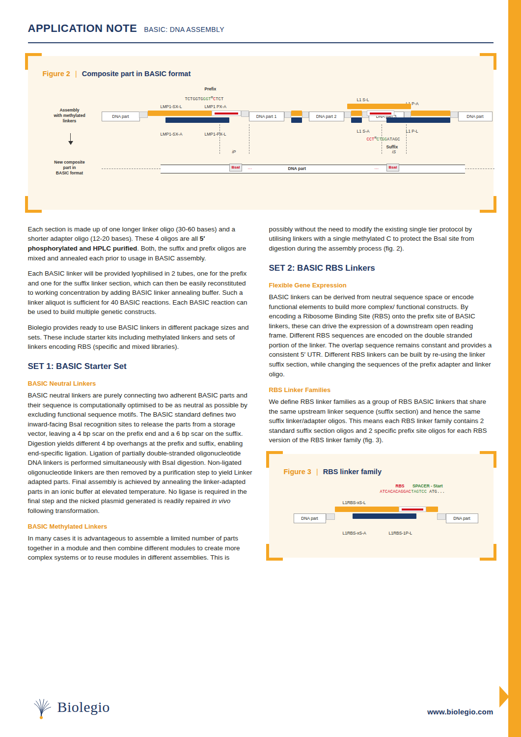APPLICATION NOTE
BASIC: DNA ASSEMBLY
Figure 2|Composite part in BASIC format
Prefix
Suffix
TCTGGTGGGTmCTCT
CCTmCTGGATAGC
LMP1-SX-L
LMP1 PX-A
LMP1-SX-A
LMP1-PX-L
L1 S-L
L1 P-A
L1 S-A
L1 P-L
Assembly
with methylated
linkers
New composite
part in
BASIC format
DNA part
DNA part 1
DNA part 2
DNA part 3
DNA part
iP
iS
DNA part
BsaI
···
BsaI
···
Each section is made up of one longer linker oligo (30-60 bases) and a shorter adapter oligo (12-20 bases). These 4 oligos are all 5′ phosphorylated and HPLC purified. Both, the suffix and prefix oligos are mixed and annealed each prior to usage in BASIC assembly.
Each BASIC linker will be provided lyophilised in 2 tubes, one for the prefix and one for the suffix linker section, which can then be easily reconstituted to working concentration by adding BASIC linker annealing buffer. Such a linker aliquot is sufficient for 40 BASIC reactions. Each BASIC reaction can be used to build multiple genetic constructs.
Biolegio provides ready to use BASIC linkers in different package sizes and sets. These include starter kits including methylated linkers and sets of linkers encoding RBS (specific and mixed libraries).
SET 1: BASIC Starter Set
BASIC Neutral Linkers
BASIC neutral linkers are purely connecting two adherent BASIC parts and their sequence is computationally optimised to be as neutral as possible by excluding functional sequence motifs. The BASIC standard defines two inward-facing BsaI recognition sites to release the parts from a storage vector, leaving a 4 bp scar on the prefix end and a 6 bp scar on the suffix. Digestion yields different 4 bp overhangs at the prefix and suffix, enabling end-specific ligation. Ligation of partially double-stranded oligonucleotide DNA linkers is performed simultaneously with BsaI digestion. Non-ligated oligonucleotide linkers are then removed by a purification step to yield Linker adapted parts. Final assembly is achieved by annealing the linker-adapted parts in an ionic buffer at elevated temperature. No ligase is required in the final step and the nicked plasmid generated is readily repaired in vivo following transformation.
BASIC Methylated Linkers
In many cases it is advantageous to assemble a limited number of parts together in a module and then combine different modules to create more complex systems or to reuse modules in different assemblies. This is possibly without the need to modify the existing single tier protocol by utilising linkers with a single methylated C to protect the BsaI site from digestion during the assembly process (fig. 2).
SET 2: BASIC RBS Linkers
Flexible Gene Expression
BASIC linkers can be derived from neutral sequence space or encode functional elements to build more complex/ functional constructs. By encoding a Ribosome Binding Site (RBS) onto the prefix site of BASIC linkers, these can drive the expression of a downstream open reading frame. Different RBS sequences are encoded on the double stranded portion of the linker. The overlap sequence remains constant and provides a consistent 5′ UTR. Different RBS linkers can be built by re-using the linker suffix section, while changing the sequences of the prefix adapter and linker oligo.
RBS Linker Families
We define RBS linker families as a group of RBS BASIC linkers that share the same upstream linker sequence (suffix section) and hence the same suffix linker/adapter oligos. This means each RBS linker family contains 2 standard suffix section oligos and 2 specific prefix site oligos for each RBS version of the RBS linker family (fig. 3).
Figure 3|RBS linker family
RBS SPACER - Start
ATCACACAGGAC TAGTCC ATG...
L1RBS-xS-L
LnRBS 1P-A
L1RBS-xS-A
L1RBS-1P-L
DNA part
DNA part
Biolegio
www.biolegio.com